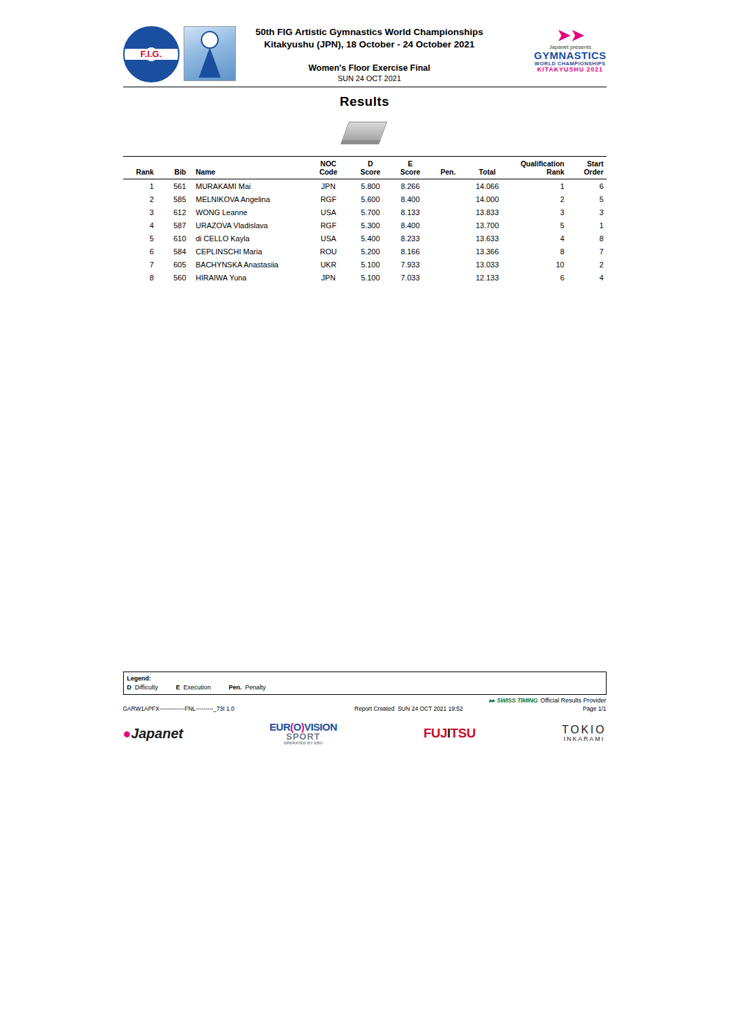50th FIG Artistic Gymnastics World Championships
Kitakyushu (JPN), 18 October - 24 October 2021
Women's Floor Exercise Final
SUN 24 OCT 2021
➤➤
Japanet presents
GYMNASTICS
WORLD CHAMPIONSHIPS
KITAKYUSHU 2021
Results
| Rank | Bib | Name | NOC Code | D Score | E Score | Pen. | Total | Qualification Rank | Start Order |
| --- | --- | --- | --- | --- | --- | --- | --- | --- | --- |
| 1 | 561 | MURAKAMI Mai | JPN | 5.800 | 8.266 | | 14.066 | 1 | 6 |
| 2 | 585 | MELNIKOVA Angelina | RGF | 5.600 | 8.400 | | 14.000 | 2 | 5 |
| 3 | 612 | WONG Leanne | USA | 5.700 | 8.133 | | 13.833 | 3 | 3 |
| 4 | 587 | URAZOVA Vladislava | RGF | 5.300 | 8.400 | | 13.700 | 5 | 1 |
| 5 | 610 | di CELLO Kayla | USA | 5.400 | 8.233 | | 13.633 | 4 | 8 |
| 6 | 584 | CEPLINSCHI Maria | ROU | 5.200 | 8.166 | | 13.366 | 8 | 7 |
| 7 | 605 | BACHYNSKA Anastasiia | UKR | 5.100 | 7.933 | | 13.033 | 10 | 2 |
| 8 | 560 | HIRAIWA Yuna | JPN | 5.100 | 7.033 | | 12.133 | 6 | 4 |
Legend:
D Difficulty E Execution Pen. Penalty
▸▸ SWISS TIMING Official Results Provider
GARW1APFX-------------FNL---------_73I 1.0 Report Created SUN 24 OCT 2021 19:52 Page 1/1
●Japanet
EUR(O) VISION SPORT OPERATED BY EBU
FUJITSU
TOKIOINKARAMI